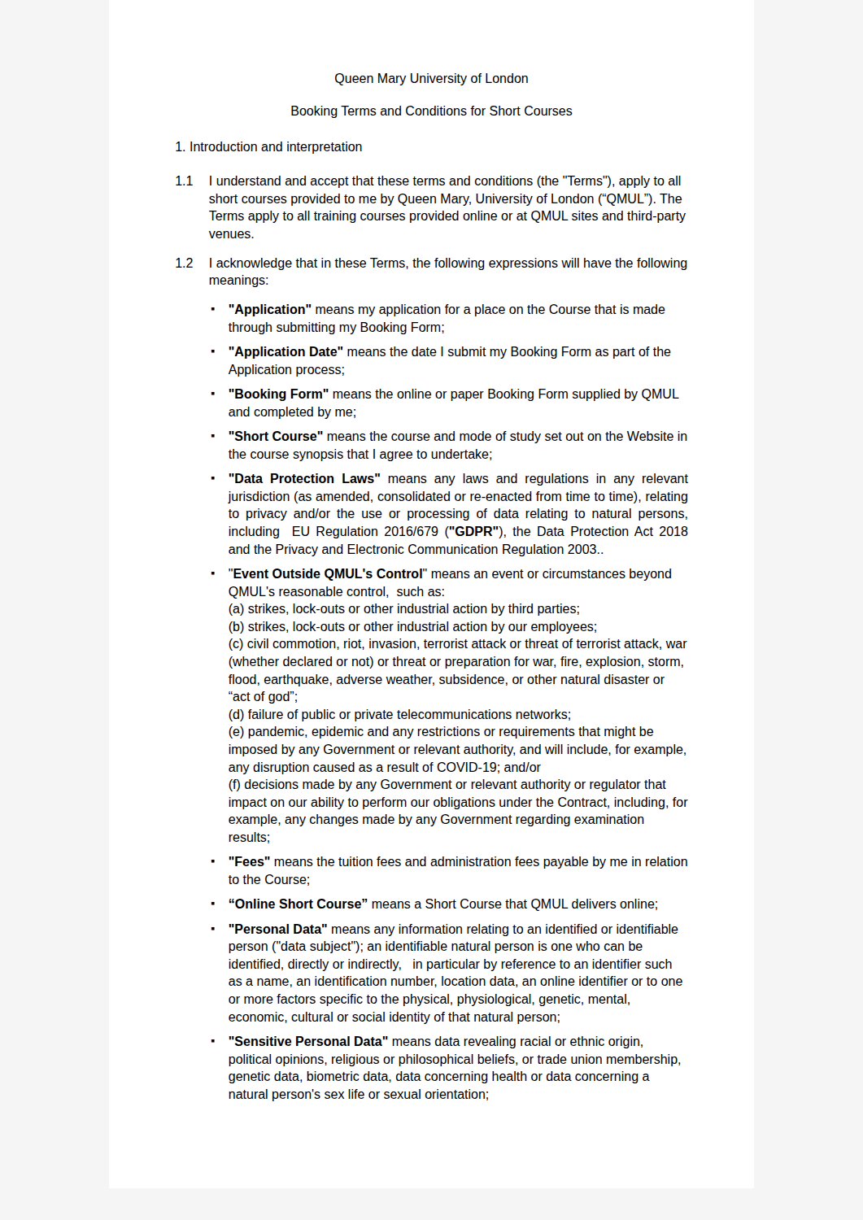Queen Mary University of London
Booking Terms and Conditions for Short Courses
1. Introduction and interpretation
1.1
I understand and accept that these terms and conditions (the "Terms"), apply to all short courses provided to me by Queen Mary, University of London (“QMUL”). The Terms apply to all training courses provided online or at QMUL sites and third-party venues.
1.2
I acknowledge that in these Terms, the following expressions will have the following meanings:
"Application" means my application for a place on the Course that is made through submitting my Booking Form;
"Application Date" means the date I submit my Booking Form as part of the Application process;
"Booking Form" means the online or paper Booking Form supplied by QMUL and completed by me;
"Short Course" means the course and mode of study set out on the Website in the course synopsis that I agree to undertake;
"Data Protection Laws" means any laws and regulations in any relevant jurisdiction (as amended, consolidated or re-enacted from time to time), relating to privacy and/or the use or processing of data relating to natural persons, including EU Regulation 2016/679 ("GDPR"), the Data Protection Act 2018 and the Privacy and Electronic Communication Regulation 2003..
"Event Outside QMUL's Control" means an event or circumstances beyond QMUL's reasonable control, such as:
(a) strikes, lock-outs or other industrial action by third parties;
(b) strikes, lock-outs or other industrial action by our employees;
(c) civil commotion, riot, invasion, terrorist attack or threat of terrorist attack, war (whether declared or not) or threat or preparation for war, fire, explosion, storm, flood, earthquake, adverse weather, subsidence, or other natural disaster or “act of god”;
(d) failure of public or private telecommunications networks;
(e) pandemic, epidemic and any restrictions or requirements that might be imposed by any Government or relevant authority, and will include, for example, any disruption caused as a result of COVID-19; and/or
(f) decisions made by any Government or relevant authority or regulator that impact on our ability to perform our obligations under the Contract, including, for example, any changes made by any Government regarding examination results;
"Fees" means the tuition fees and administration fees payable by me in relation to the Course;
“Online Short Course” means a Short Course that QMUL delivers online;
"Personal Data" means any information relating to an identified or identifiable person ("data subject"); an identifiable natural person is one who can be identified, directly or indirectly, in particular by reference to an identifier such as a name, an identification number, location data, an online identifier or to one or more factors specific to the physical, physiological, genetic, mental, economic, cultural or social identity of that natural person;
"Sensitive Personal Data" means data revealing racial or ethnic origin, political opinions, religious or philosophical beliefs, or trade union membership, genetic data, biometric data, data concerning health or data concerning a natural person's sex life or sexual orientation;